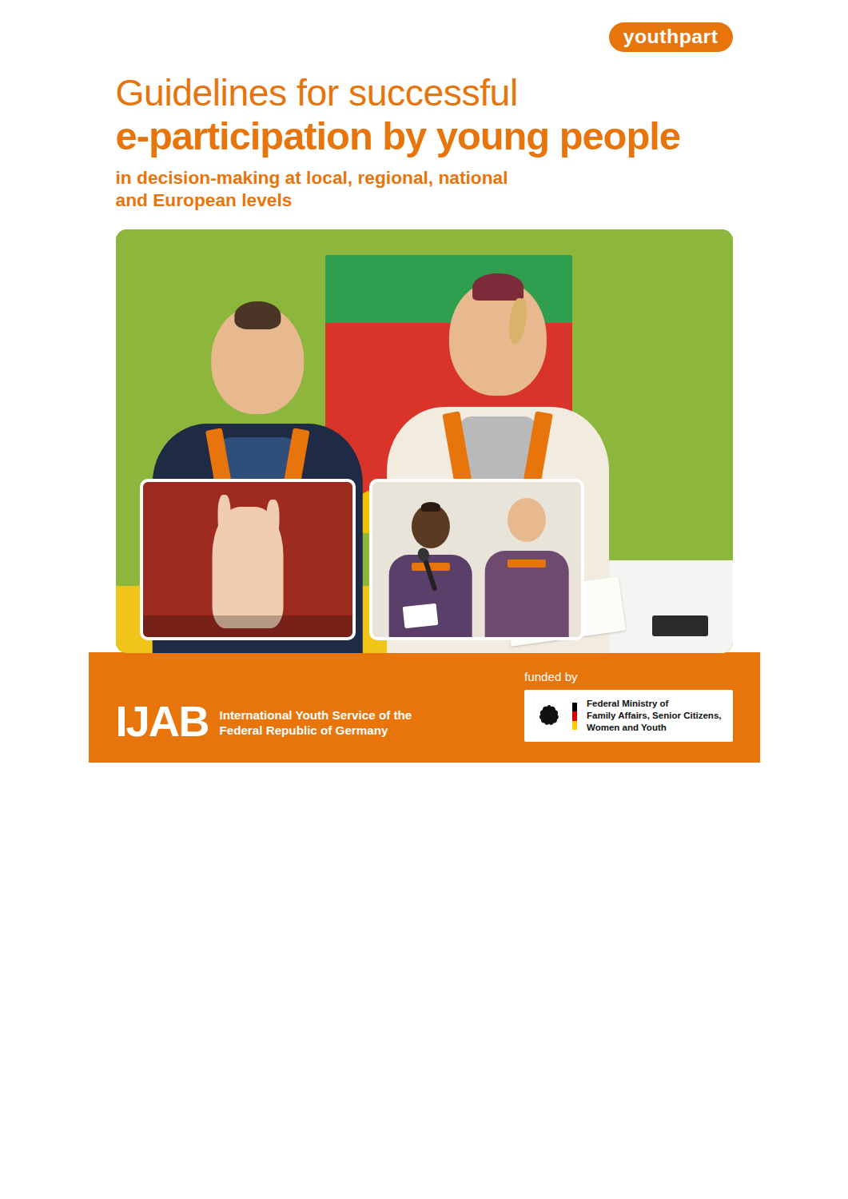youthpart
Guidelines for successful e-participation by young people
in decision-making at local, regional, national
and European levels
IJAB
International Youth Service of the
Federal Republic of Germany
funded by
Federal Ministry of
Family Affairs, Senior Citizens,
Women and Youth